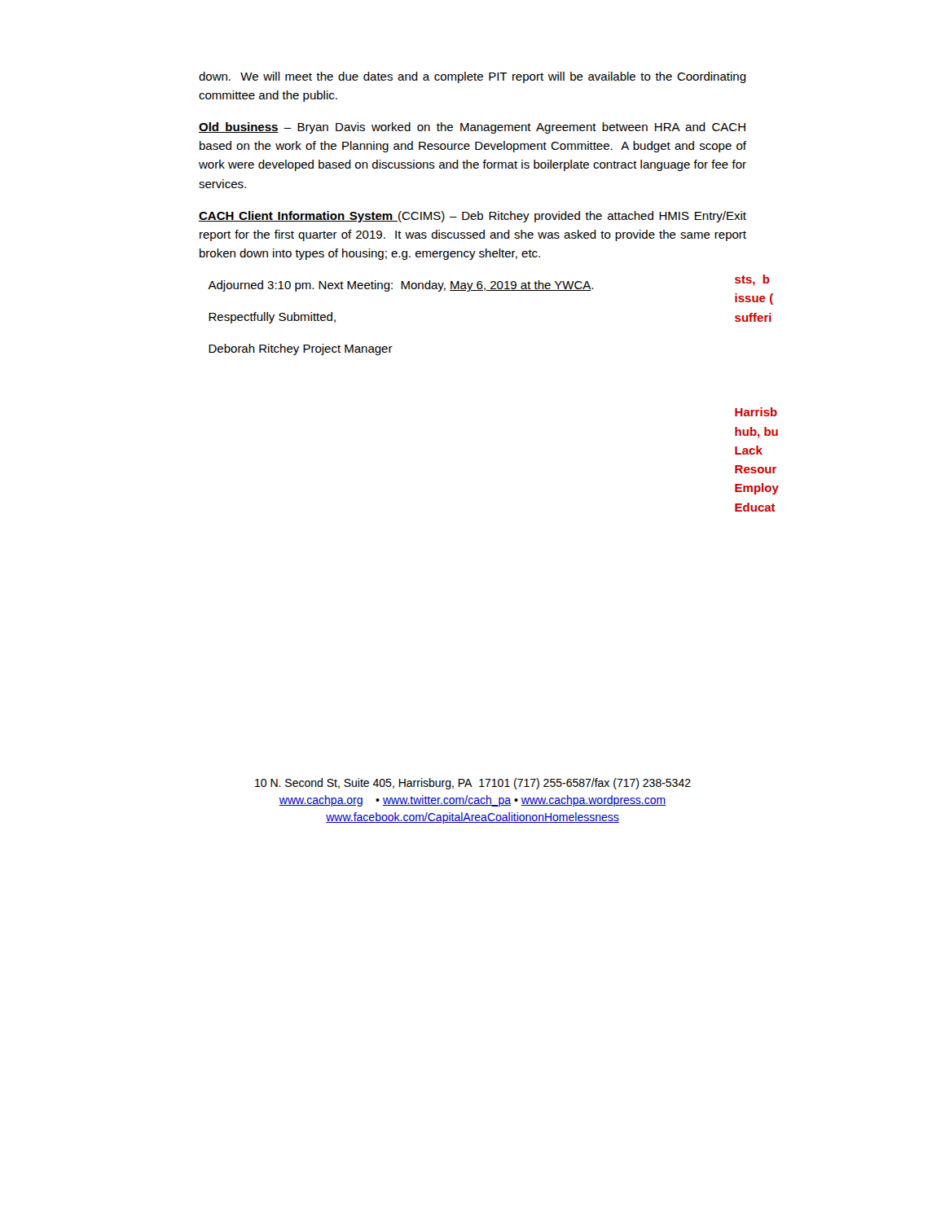down. We will meet the due dates and a complete PIT report will be available to the Coordinating committee and the public.
Old business – Bryan Davis worked on the Management Agreement between HRA and CACH based on the work of the Planning and Resource Development Committee. A budget and scope of work were developed based on discussions and the format is boilerplate contract language for fee for services.
CACH Client Information System (CCIMS) – Deb Ritchey provided the attached HMIS Entry/Exit report for the first quarter of 2019. It was discussed and she was asked to provide the same report broken down into types of housing; e.g. emergency shelter, etc.
Adjourned 3:10 pm. Next Meeting: Monday, May 6, 2019 at the YWCA.
Respectfully Submitted,
Deborah Ritchey Project Manager
sts, b
issue (
sufferi
Harrisb
hub, bu
Lack
Resour
Employ
Educat
10 N. Second St, Suite 405, Harrisburg, PA 17101 (717) 255-6587/fax (717) 238-5342
www.cachpa.org • www.twitter.com/cach_pa • www.cachpa.wordpress.com
www.facebook.com/CapitalAreaCoalitiononHomelessness